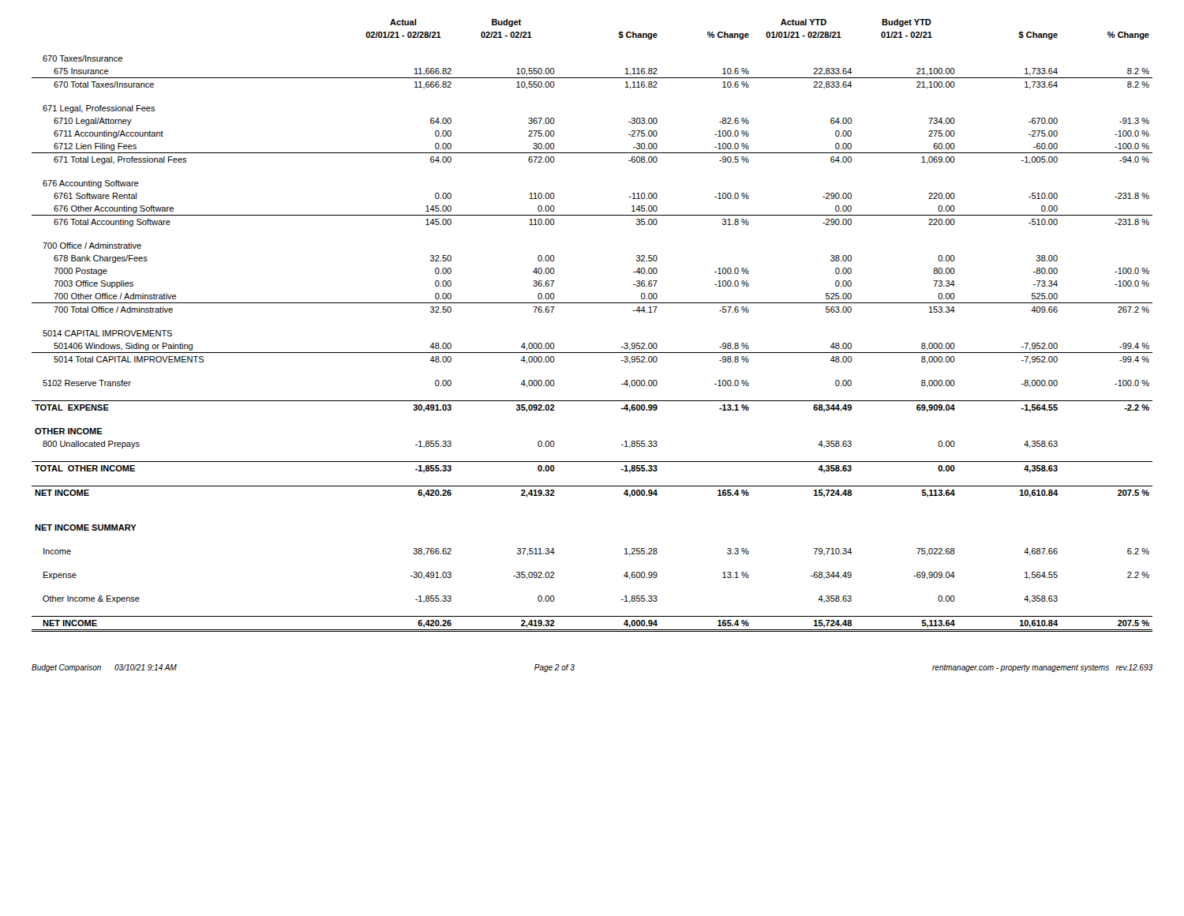| | Actual | Budget | | | Actual YTD | Budget YTD | | |
| --- | --- | --- | --- | --- | --- | --- | --- | --- |
| | 02/01/21 - 02/28/21 | 02/21 - 02/21 | $ Change | % Change | 01/01/21 - 02/28/21 | 01/21 - 02/21 | $ Change | % Change |
| 670 Taxes/Insurance | | | | | | | | |
| 675 Insurance | 11,666.82 | 10,550.00 | 1,116.82 | 10.6 % | 22,833.64 | 21,100.00 | 1,733.64 | 8.2 % |
| 670 Total Taxes/Insurance | 11,666.82 | 10,550.00 | 1,116.82 | 10.6 % | 22,833.64 | 21,100.00 | 1,733.64 | 8.2 % |
| 671 Legal, Professional Fees | | | | | | | | |
| 6710 Legal/Attorney | 64.00 | 367.00 | -303.00 | -82.6 % | 64.00 | 734.00 | -670.00 | -91.3 % |
| 6711 Accounting/Accountant | 0.00 | 275.00 | -275.00 | -100.0 % | 0.00 | 275.00 | -275.00 | -100.0 % |
| 6712 Lien Filing Fees | 0.00 | 30.00 | -30.00 | -100.0 % | 0.00 | 60.00 | -60.00 | -100.0 % |
| 671 Total Legal, Professional Fees | 64.00 | 672.00 | -608.00 | -90.5 % | 64.00 | 1,069.00 | -1,005.00 | -94.0 % |
| 676 Accounting Software | | | | | | | | |
| 6761 Software Rental | 0.00 | 110.00 | -110.00 | -100.0 % | -290.00 | 220.00 | -510.00 | -231.8 % |
| 676 Other Accounting Software | 145.00 | 0.00 | 145.00 | | 0.00 | 0.00 | 0.00 | |
| 676 Total Accounting Software | 145.00 | 110.00 | 35.00 | 31.8 % | -290.00 | 220.00 | -510.00 | -231.8 % |
| 700 Office / Adminstrative | | | | | | | | |
| 678 Bank Charges/Fees | 32.50 | 0.00 | 32.50 | | 38.00 | 0.00 | 38.00 | |
| 7000 Postage | 0.00 | 40.00 | -40.00 | -100.0 % | 0.00 | 80.00 | -80.00 | -100.0 % |
| 7003 Office Supplies | 0.00 | 36.67 | -36.67 | -100.0 % | 0.00 | 73.34 | -73.34 | -100.0 % |
| 700 Other Office / Adminstrative | 0.00 | 0.00 | 0.00 | | 525.00 | 0.00 | 525.00 | |
| 700 Total Office / Adminstrative | 32.50 | 76.67 | -44.17 | -57.6 % | 563.00 | 153.34 | 409.66 | 267.2 % |
| 5014 CAPITAL IMPROVEMENTS | | | | | | | | |
| 501406 Windows, Siding or Painting | 48.00 | 4,000.00 | -3,952.00 | -98.8 % | 48.00 | 8,000.00 | -7,952.00 | -99.4 % |
| 5014 Total CAPITAL IMPROVEMENTS | 48.00 | 4,000.00 | -3,952.00 | -98.8 % | 48.00 | 8,000.00 | -7,952.00 | -99.4 % |
| 5102 Reserve Transfer | 0.00 | 4,000.00 | -4,000.00 | -100.0 % | 0.00 | 8,000.00 | -8,000.00 | -100.0 % |
| TOTAL EXPENSE | 30,491.03 | 35,092.02 | -4,600.99 | -13.1 % | 68,344.49 | 69,909.04 | -1,564.55 | -2.2 % |
| OTHER INCOME | | | | | | | | |
| 800 Unallocated Prepays | -1,855.33 | 0.00 | -1,855.33 | | 4,358.63 | 0.00 | 4,358.63 | |
| TOTAL OTHER INCOME | -1,855.33 | 0.00 | -1,855.33 | | 4,358.63 | 0.00 | 4,358.63 | |
| NET INCOME | 6,420.26 | 2,419.32 | 4,000.94 | 165.4 % | 15,724.48 | 5,113.64 | 10,610.84 | 207.5 % |
| NET INCOME SUMMARY | | | | | | | | |
| Income | 38,766.62 | 37,511.34 | 1,255.28 | 3.3 % | 79,710.34 | 75,022.68 | 4,687.66 | 6.2 % |
| Expense | -30,491.03 | -35,092.02 | 4,600.99 | 13.1 % | -68,344.49 | -69,909.04 | 1,564.55 | 2.2 % |
| Other Income & Expense | -1,855.33 | 0.00 | -1,855.33 | | 4,358.63 | 0.00 | 4,358.63 | |
| NET INCOME | 6,420.26 | 2,419.32 | 4,000.94 | 165.4 % | 15,724.48 | 5,113.64 | 10,610.84 | 207.5 % |
Budget Comparison 03/10/21 9:14 AM Page 2 of 3 rentmanager.com - property management systems rev.12.693